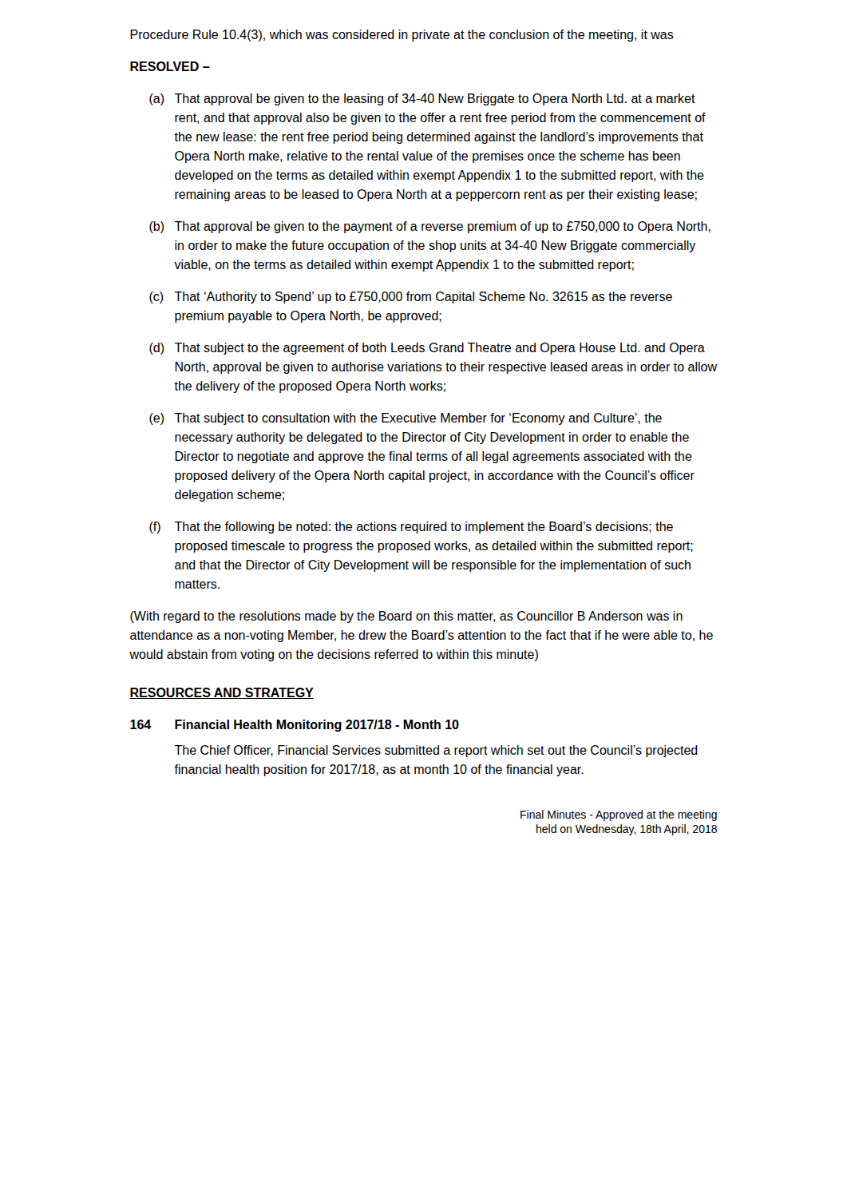Procedure Rule 10.4(3), which was considered in private at the conclusion of the meeting, it was
RESOLVED –
(a) That approval be given to the leasing of 34-40 New Briggate to Opera North Ltd. at a market rent, and that approval also be given to the offer a rent free period from the commencement of the new lease: the rent free period being determined against the landlord’s improvements that Opera North make, relative to the rental value of the premises once the scheme has been developed on the terms as detailed within exempt Appendix 1 to the submitted report, with the remaining areas to be leased to Opera North at a peppercorn rent as per their existing lease;
(b) That approval be given to the payment of a reverse premium of up to £750,000 to Opera North, in order to make the future occupation of the shop units at 34-40 New Briggate commercially viable, on the terms as detailed within exempt Appendix 1 to the submitted report;
(c) That ‘Authority to Spend’ up to £750,000 from Capital Scheme No. 32615 as the reverse premium payable to Opera North, be approved;
(d) That subject to the agreement of both Leeds Grand Theatre and Opera House Ltd. and Opera North, approval be given to authorise variations to their respective leased areas in order to allow the delivery of the proposed Opera North works;
(e) That subject to consultation with the Executive Member for ‘Economy and Culture’, the necessary authority be delegated to the Director of City Development in order to enable the Director to negotiate and approve the final terms of all legal agreements associated with the proposed delivery of the Opera North capital project, in accordance with the Council’s officer delegation scheme;
(f) That the following be noted: the actions required to implement the Board’s decisions; the proposed timescale to progress the proposed works, as detailed within the submitted report; and that the Director of City Development will be responsible for the implementation of such matters.
(With regard to the resolutions made by the Board on this matter, as Councillor B Anderson was in attendance as a non-voting Member, he drew the Board’s attention to the fact that if he were able to, he would abstain from voting on the decisions referred to within this minute)
RESOURCES AND STRATEGY
164 Financial Health Monitoring 2017/18 - Month 10
The Chief Officer, Financial Services submitted a report which set out the Council’s projected financial health position for 2017/18, as at month 10 of the financial year.
Final Minutes - Approved at the meeting
held on Wednesday, 18th April, 2018